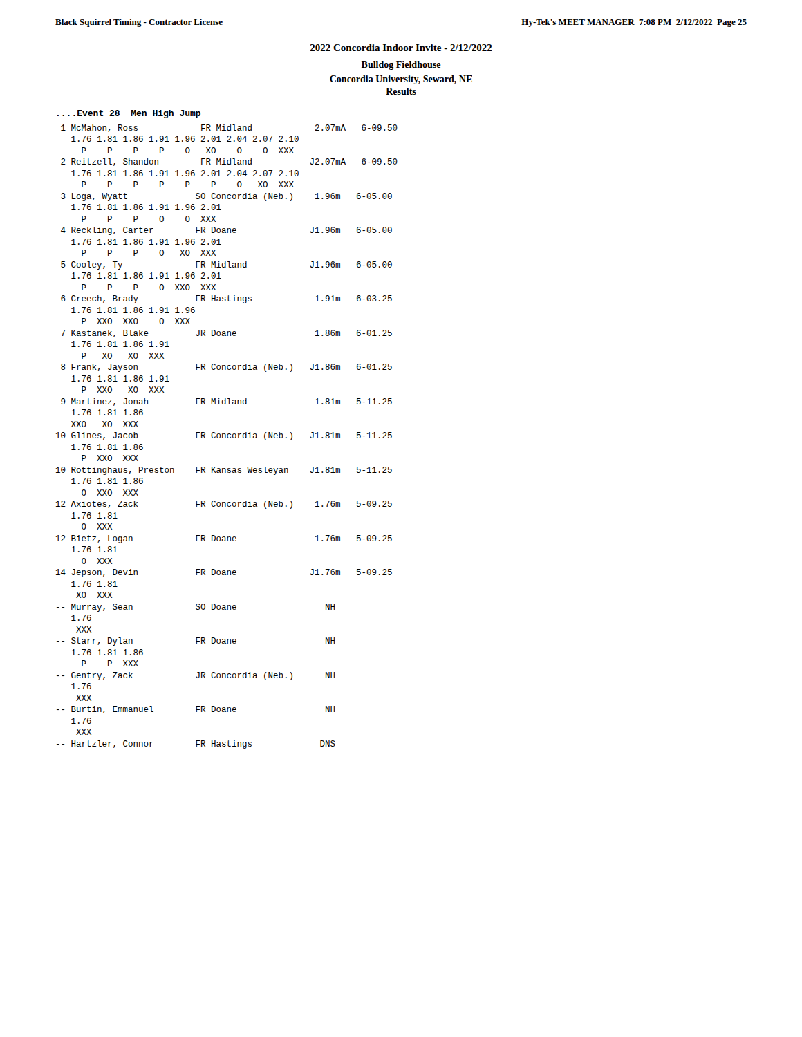Black Squirrel Timing - Contractor License Hy-Tek's MEET MANAGER 7:08 PM 2/12/2022 Page 25
2022 Concordia Indoor Invite - 2/12/2022
Bulldog Fieldhouse
Concordia University, Seward, NE
Results
....Event 28 Men High Jump
 1 McMahon, Ross            FR Midland            2.07mA   6-09.50
   1.76 1.81 1.86 1.91 1.96 2.01 2.04 2.07 2.10
     P    P    P    P    O   XO    O    O  XXX
 2 Reitzell, Shandon        FR Midland           J2.07mA   6-09.50
   1.76 1.81 1.86 1.91 1.96 2.01 2.04 2.07 2.10
     P    P    P    P    P    P    O   XO  XXX
 3 Loga, Wyatt             SO Concordia (Neb.)    1.96m   6-05.00
   1.76 1.81 1.86 1.91 1.96 2.01
     P    P    P    O    O  XXX
 4 Reckling, Carter        FR Doane              J1.96m   6-05.00
   1.76 1.81 1.86 1.91 1.96 2.01
     P    P    P    O   XO  XXX
 5 Cooley, Ty              FR Midland            J1.96m   6-05.00
   1.76 1.81 1.86 1.91 1.96 2.01
     P    P    P    O  XXO  XXX
 6 Creech, Brady           FR Hastings            1.91m   6-03.25
   1.76 1.81 1.86 1.91 1.96
     P  XXO  XXO    O  XXX
 7 Kastanek, Blake         JR Doane               1.86m   6-01.25
   1.76 1.81 1.86 1.91
     P   XO   XO  XXX
 8 Frank, Jayson           FR Concordia (Neb.)   J1.86m   6-01.25
   1.76 1.81 1.86 1.91
     P  XXO   XO  XXX
 9 Martinez, Jonah         FR Midland             1.81m   5-11.25
   1.76 1.81 1.86
   XXO   XO  XXX
10 Glines, Jacob           FR Concordia (Neb.)   J1.81m   5-11.25
   1.76 1.81 1.86
     P  XXO  XXX
10 Rottinghaus, Preston    FR Kansas Wesleyan    J1.81m   5-11.25
   1.76 1.81 1.86
     O  XXO  XXX
12 Axiotes, Zack           FR Concordia (Neb.)    1.76m   5-09.25
   1.76 1.81
     O  XXX
12 Bietz, Logan            FR Doane               1.76m   5-09.25
   1.76 1.81
     O  XXX
14 Jepson, Devin           FR Doane              J1.76m   5-09.25
   1.76 1.81
    XO  XXX
-- Murray, Sean            SO Doane                 NH
   1.76
    XXX
-- Starr, Dylan            FR Doane                 NH
   1.76 1.81 1.86
     P    P  XXX
-- Gentry, Zack            JR Concordia (Neb.)      NH
   1.76
    XXX
-- Burtin, Emmanuel        FR Doane                 NH
   1.76
    XXX
-- Hartzler, Connor        FR Hastings             DNS